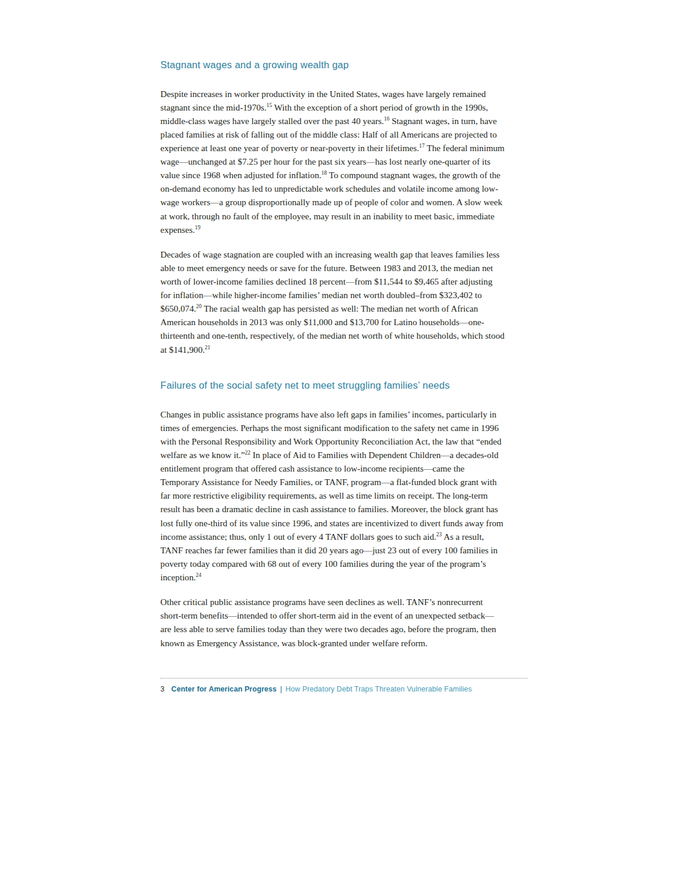Stagnant wages and a growing wealth gap
Despite increases in worker productivity in the United States, wages have largely remained stagnant since the mid-1970s.15 With the exception of a short period of growth in the 1990s, middle-class wages have largely stalled over the past 40 years.16 Stagnant wages, in turn, have placed families at risk of falling out of the middle class: Half of all Americans are projected to experience at least one year of poverty or near-poverty in their lifetimes.17 The federal minimum wage—unchanged at $7.25 per hour for the past six years—has lost nearly one-quarter of its value since 1968 when adjusted for inflation.18 To compound stagnant wages, the growth of the on-demand economy has led to unpredictable work schedules and volatile income among low-wage workers—a group disproportionally made up of people of color and women. A slow week at work, through no fault of the employee, may result in an inability to meet basic, immediate expenses.19
Decades of wage stagnation are coupled with an increasing wealth gap that leaves families less able to meet emergency needs or save for the future. Between 1983 and 2013, the median net worth of lower-income families declined 18 percent—from $11,544 to $9,465 after adjusting for inflation—while higher-income families’ median net worth doubled–from $323,402 to $650,074.20 The racial wealth gap has persisted as well: The median net worth of African American households in 2013 was only $11,000 and $13,700 for Latino households—one-thirteenth and one-tenth, respectively, of the median net worth of white households, which stood at $141,900.21
Failures of the social safety net to meet struggling families’ needs
Changes in public assistance programs have also left gaps in families’ incomes, particularly in times of emergencies. Perhaps the most significant modification to the safety net came in 1996 with the Personal Responsibility and Work Opportunity Reconciliation Act, the law that “ended welfare as we know it.”22 In place of Aid to Families with Dependent Children—a decades-old entitlement program that offered cash assistance to low-income recipients—came the Temporary Assistance for Needy Families, or TANF, program—a flat-funded block grant with far more restrictive eligibility requirements, as well as time limits on receipt. The long-term result has been a dramatic decline in cash assistance to families. Moreover, the block grant has lost fully one-third of its value since 1996, and states are incentivized to divert funds away from income assistance; thus, only 1 out of every 4 TANF dollars goes to such aid.23 As a result, TANF reaches far fewer families than it did 20 years ago—just 23 out of every 100 families in poverty today compared with 68 out of every 100 families during the year of the program’s inception.24
Other critical public assistance programs have seen declines as well. TANF’s nonrecurrent short-term benefits—intended to offer short-term aid in the event of an unexpected setback—are less able to serve families today than they were two decades ago, before the program, then known as Emergency Assistance, was block-granted under welfare reform.
3 Center for American Progress|How Predatory Debt Traps Threaten Vulnerable Families